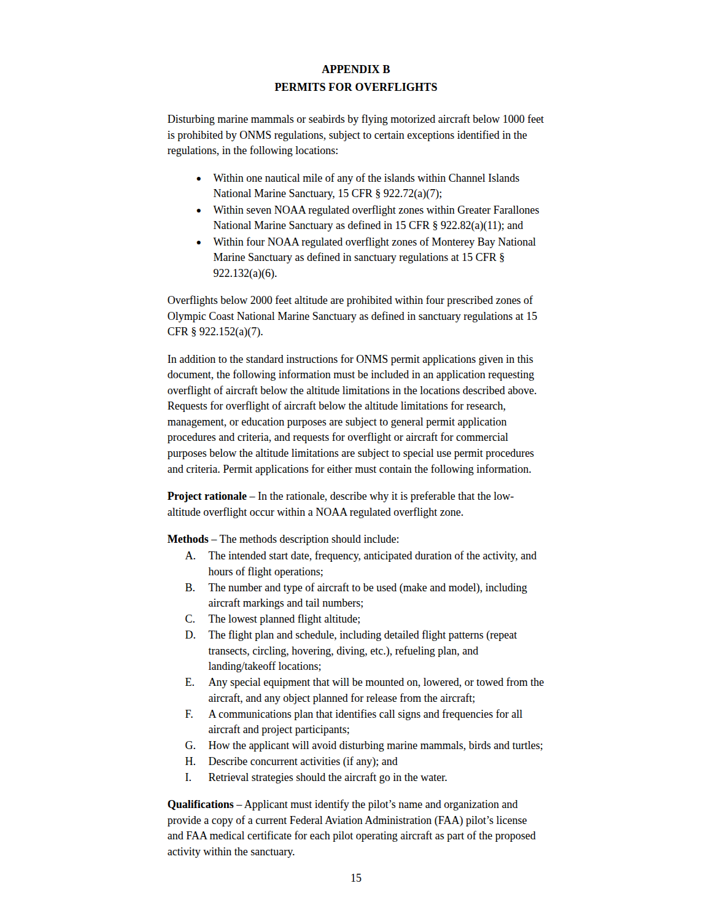APPENDIX B
PERMITS FOR OVERFLIGHTS
Disturbing marine mammals or seabirds by flying motorized aircraft below 1000 feet is prohibited by ONMS regulations, subject to certain exceptions identified in the regulations, in the following locations:
Within one nautical mile of any of the islands within Channel Islands National Marine Sanctuary, 15 CFR § 922.72(a)(7);
Within seven NOAA regulated overflight zones within Greater Farallones National Marine Sanctuary as defined in 15 CFR § 922.82(a)(11); and
Within four NOAA regulated overflight zones of Monterey Bay National Marine Sanctuary as defined in sanctuary regulations at 15 CFR § 922.132(a)(6).
Overflights below 2000 feet altitude are prohibited within four prescribed zones of Olympic Coast National Marine Sanctuary as defined in sanctuary regulations at 15 CFR § 922.152(a)(7).
In addition to the standard instructions for ONMS permit applications given in this document, the following information must be included in an application requesting overflight of aircraft below the altitude limitations in the locations described above. Requests for overflight of aircraft below the altitude limitations for research, management, or education purposes are subject to general permit application procedures and criteria, and requests for overflight or aircraft for commercial purposes below the altitude limitations are subject to special use permit procedures and criteria. Permit applications for either must contain the following information.
Project rationale – In the rationale, describe why it is preferable that the low-altitude overflight occur within a NOAA regulated overflight zone.
Methods – The methods description should include:
The intended start date, frequency, anticipated duration of the activity, and hours of flight operations;
The number and type of aircraft to be used (make and model), including aircraft markings and tail numbers;
The lowest planned flight altitude;
The flight plan and schedule, including detailed flight patterns (repeat transects, circling, hovering, diving, etc.), refueling plan, and landing/takeoff locations;
Any special equipment that will be mounted on, lowered, or towed from the aircraft, and any object planned for release from the aircraft;
A communications plan that identifies call signs and frequencies for all aircraft and project participants;
How the applicant will avoid disturbing marine mammals, birds and turtles;
Describe concurrent activities (if any); and
Retrieval strategies should the aircraft go in the water.
Qualifications – Applicant must identify the pilot’s name and organization and provide a copy of a current Federal Aviation Administration (FAA) pilot’s license and FAA medical certificate for each pilot operating aircraft as part of the proposed activity within the sanctuary.
15